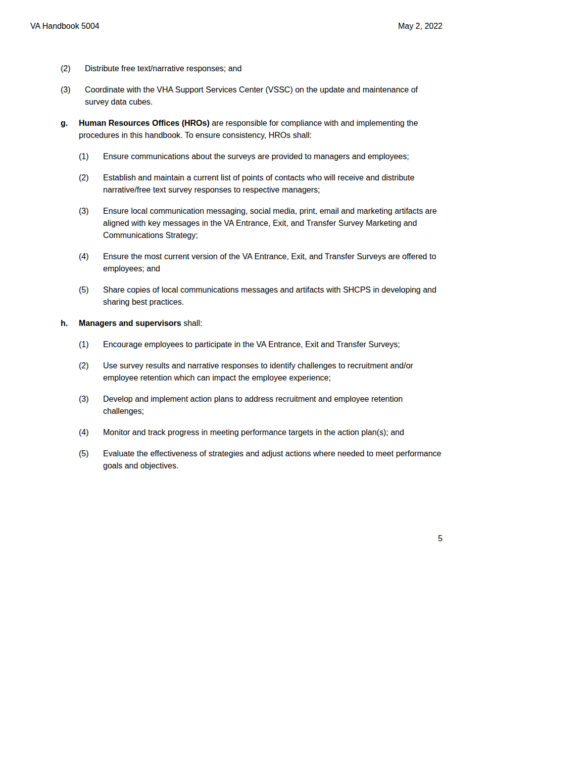VA Handbook 5004 May 2, 2022
(2) Distribute free text/narrative responses; and
(3) Coordinate with the VHA Support Services Center (VSSC) on the update and maintenance of survey data cubes.
g. Human Resources Offices (HROs) are responsible for compliance with and implementing the procedures in this handbook. To ensure consistency, HROs shall:
(1) Ensure communications about the surveys are provided to managers and employees;
(2) Establish and maintain a current list of points of contacts who will receive and distribute narrative/free text survey responses to respective managers;
(3) Ensure local communication messaging, social media, print, email and marketing artifacts are aligned with key messages in the VA Entrance, Exit, and Transfer Survey Marketing and Communications Strategy;
(4) Ensure the most current version of the VA Entrance, Exit, and Transfer Surveys are offered to employees; and
(5) Share copies of local communications messages and artifacts with SHCPS in developing and sharing best practices.
h. Managers and supervisors shall:
(1) Encourage employees to participate in the VA Entrance, Exit and Transfer Surveys;
(2) Use survey results and narrative responses to identify challenges to recruitment and/or employee retention which can impact the employee experience;
(3) Develop and implement action plans to address recruitment and employee retention challenges;
(4) Monitor and track progress in meeting performance targets in the action plan(s); and
(5) Evaluate the effectiveness of strategies and adjust actions where needed to meet performance goals and objectives.
5